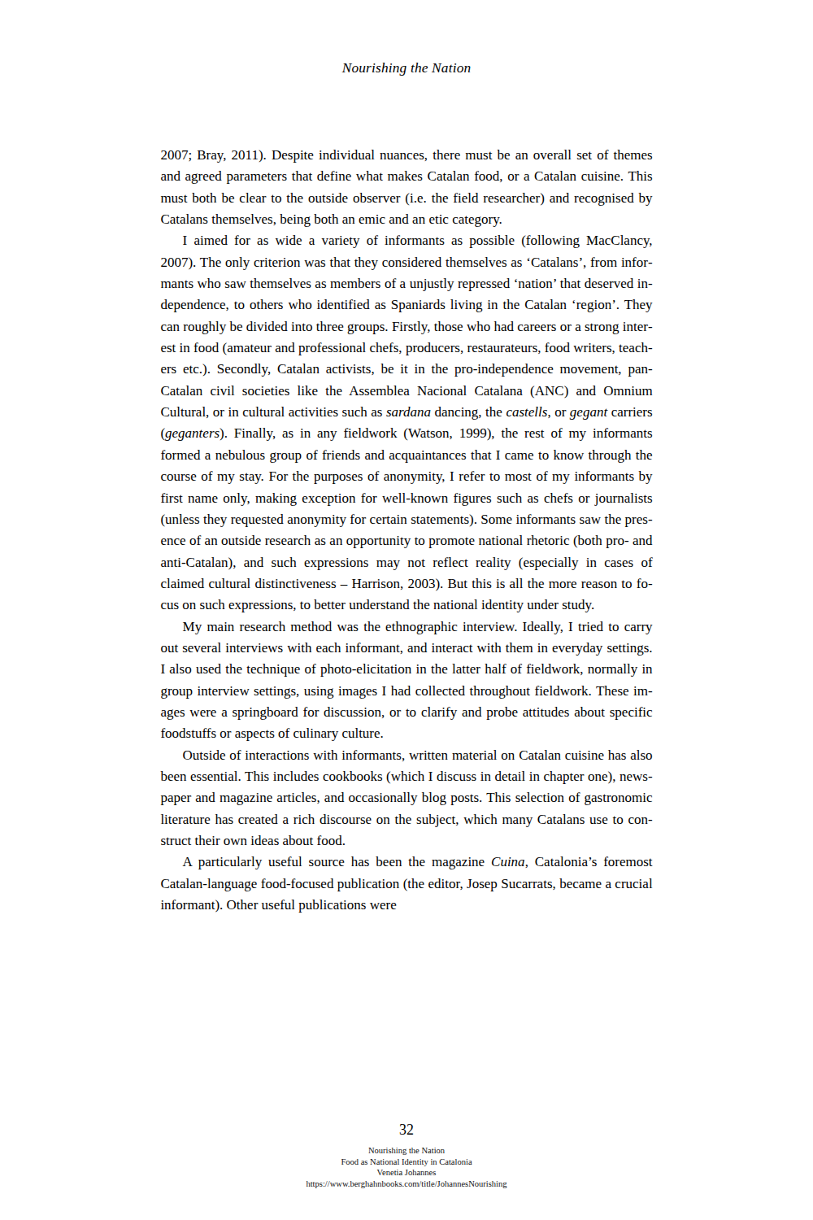Nourishing the Nation
2007; Bray, 2011). Despite individual nuances, there must be an overall set of themes and agreed parameters that define what makes Catalan food, or a Catalan cuisine. This must both be clear to the outside observer (i.e. the field researcher) and recognised by Catalans themselves, being both an emic and an etic category.
I aimed for as wide a variety of informants as possible (following MacClancy, 2007). The only criterion was that they considered themselves as ‘Catalans’, from informants who saw themselves as members of a unjustly repressed ‘nation’ that deserved independence, to others who identified as Spaniards living in the Catalan ‘region’. They can roughly be divided into three groups. Firstly, those who had careers or a strong interest in food (amateur and professional chefs, producers, restaurateurs, food writers, teachers etc.). Secondly, Catalan activists, be it in the pro-independence movement, pan-Catalan civil societies like the Assemblea Nacional Catalana (ANC) and Omnium Cultural, or in cultural activities such as sardana dancing, the castells, or gegant carriers (geganters). Finally, as in any fieldwork (Watson, 1999), the rest of my informants formed a nebulous group of friends and acquaintances that I came to know through the course of my stay. For the purposes of anonymity, I refer to most of my informants by first name only, making exception for well-known figures such as chefs or journalists (unless they requested anonymity for certain statements). Some informants saw the presence of an outside research as an opportunity to promote national rhetoric (both pro- and anti-Catalan), and such expressions may not reflect reality (especially in cases of claimed cultural distinctiveness – Harrison, 2003). But this is all the more reason to focus on such expressions, to better understand the national identity under study.
My main research method was the ethnographic interview. Ideally, I tried to carry out several interviews with each informant, and interact with them in everyday settings. I also used the technique of photo-elicitation in the latter half of fieldwork, normally in group interview settings, using images I had collected throughout fieldwork. These images were a springboard for discussion, or to clarify and probe attitudes about specific foodstuffs or aspects of culinary culture.
Outside of interactions with informants, written material on Catalan cuisine has also been essential. This includes cookbooks (which I discuss in detail in chapter one), newspaper and magazine articles, and occasionally blog posts. This selection of gastronomic literature has created a rich discourse on the subject, which many Catalans use to construct their own ideas about food.
A particularly useful source has been the magazine Cuina, Catalonia’s foremost Catalan-language food-focused publication (the editor, Josep Sucarrats, became a crucial informant). Other useful publications were
32
Nourishing the Nation
Food as National Identity in Catalonia
Venetia Johannes
https://www.berghahnbooks.com/title/JohannesNourishing